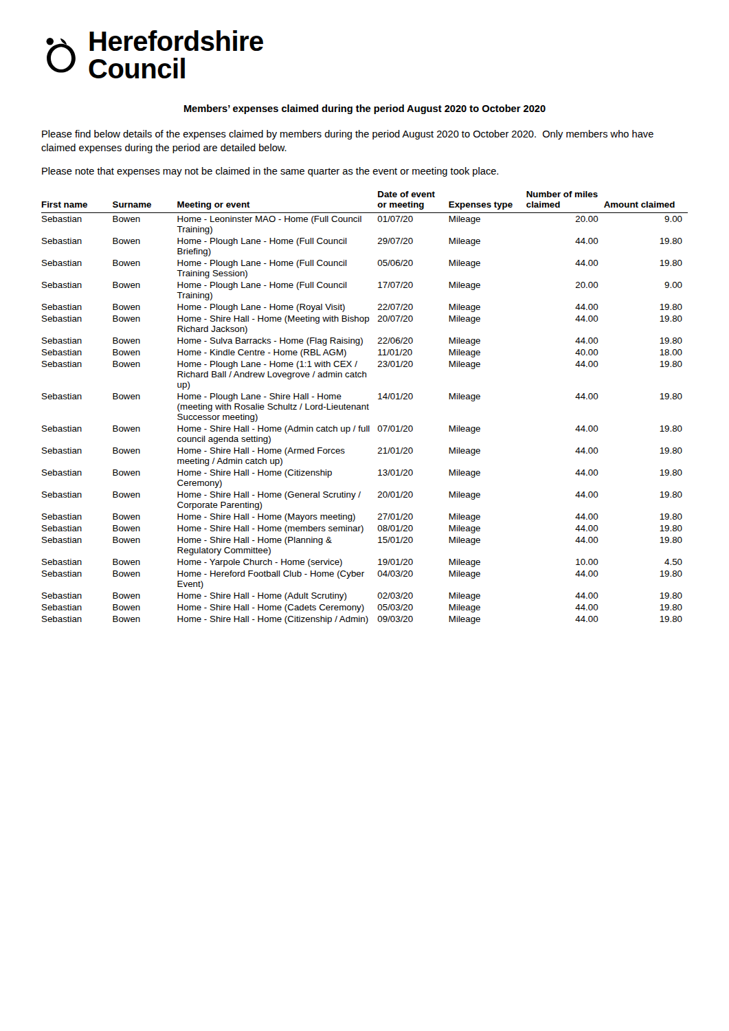Herefordshire
Council
Members’ expenses claimed during the period August 2020 to October 2020
Please find below details of the expenses claimed by members during the period August 2020 to October 2020. Only members who have claimed expenses during the period are detailed below.
Please note that expenses may not be claimed in the same quarter as the event or meeting took place.
| First name | Surname | Meeting or event | Date of event or meeting | Expenses type | Number of miles claimed | Amount claimed |
| --- | --- | --- | --- | --- | --- | --- |
| Sebastian | Bowen | Home - Leoninster MAO - Home (Full Council Training) | 01/07/20 | Mileage | 20.00 | 9.00 |
| Sebastian | Bowen | Home - Plough Lane - Home (Full Council Briefing) | 29/07/20 | Mileage | 44.00 | 19.80 |
| Sebastian | Bowen | Home - Plough Lane - Home (Full Council Training Session) | 05/06/20 | Mileage | 44.00 | 19.80 |
| Sebastian | Bowen | Home - Plough Lane - Home (Full Council Training) | 17/07/20 | Mileage | 20.00 | 9.00 |
| Sebastian | Bowen | Home - Plough Lane - Home (Royal Visit) | 22/07/20 | Mileage | 44.00 | 19.80 |
| Sebastian | Bowen | Home - Shire Hall - Home (Meeting with Bishop Richard Jackson) | 20/07/20 | Mileage | 44.00 | 19.80 |
| Sebastian | Bowen | Home - Sulva Barracks - Home (Flag Raising) | 22/06/20 | Mileage | 44.00 | 19.80 |
| Sebastian | Bowen | Home - Kindle Centre - Home (RBL AGM) | 11/01/20 | Mileage | 40.00 | 18.00 |
| Sebastian | Bowen | Home - Plough Lane - Home (1:1 with CEX / Richard Ball / Andrew Lovegrove / admin catch up) | 23/01/20 | Mileage | 44.00 | 19.80 |
| Sebastian | Bowen | Home - Plough Lane - Shire Hall - Home (meeting with Rosalie Schultz / Lord-Lieutenant Successor meeting) | 14/01/20 | Mileage | 44.00 | 19.80 |
| Sebastian | Bowen | Home - Shire Hall - Home (Admin catch up / full council agenda setting) | 07/01/20 | Mileage | 44.00 | 19.80 |
| Sebastian | Bowen | Home - Shire Hall - Home (Armed Forces meeting / Admin catch up) | 21/01/20 | Mileage | 44.00 | 19.80 |
| Sebastian | Bowen | Home - Shire Hall - Home (Citizenship Ceremony) | 13/01/20 | Mileage | 44.00 | 19.80 |
| Sebastian | Bowen | Home - Shire Hall - Home (General Scrutiny / Corporate Parenting) | 20/01/20 | Mileage | 44.00 | 19.80 |
| Sebastian | Bowen | Home - Shire Hall - Home (Mayors meeting) | 27/01/20 | Mileage | 44.00 | 19.80 |
| Sebastian | Bowen | Home - Shire Hall - Home (members seminar) | 08/01/20 | Mileage | 44.00 | 19.80 |
| Sebastian | Bowen | Home - Shire Hall - Home (Planning & Regulatory Committee) | 15/01/20 | Mileage | 44.00 | 19.80 |
| Sebastian | Bowen | Home - Yarpole Church - Home (service) | 19/01/20 | Mileage | 10.00 | 4.50 |
| Sebastian | Bowen | Home - Hereford Football Club - Home (Cyber Event) | 04/03/20 | Mileage | 44.00 | 19.80 |
| Sebastian | Bowen | Home - Shire Hall - Home (Adult Scrutiny) | 02/03/20 | Mileage | 44.00 | 19.80 |
| Sebastian | Bowen | Home - Shire Hall - Home (Cadets Ceremony) | 05/03/20 | Mileage | 44.00 | 19.80 |
| Sebastian | Bowen | Home - Shire Hall - Home (Citizenship / Admin) | 09/03/20 | Mileage | 44.00 | 19.80 |